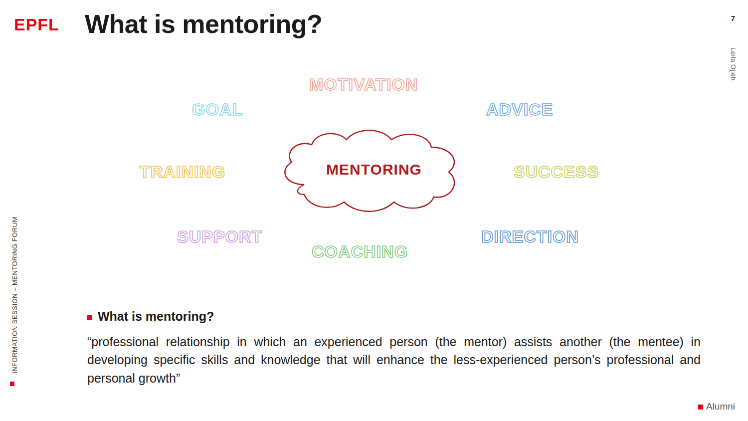EPFL
What is mentoring?
7
Leila Ojjeh
INFORMATION SESSION – MENTORING FORUM
MOTIVATION
GOAL
ADVICE
TRAINING
SUCCESS
SUPPORT
COACHING
DIRECTION
MENTORING
What is mentoring?
“professional relationship in which an experienced person (the mentor) assists another (the mentee) in developing specific skills and knowledge that will enhance the less-experienced person’s professional and personal growth”
Alumni